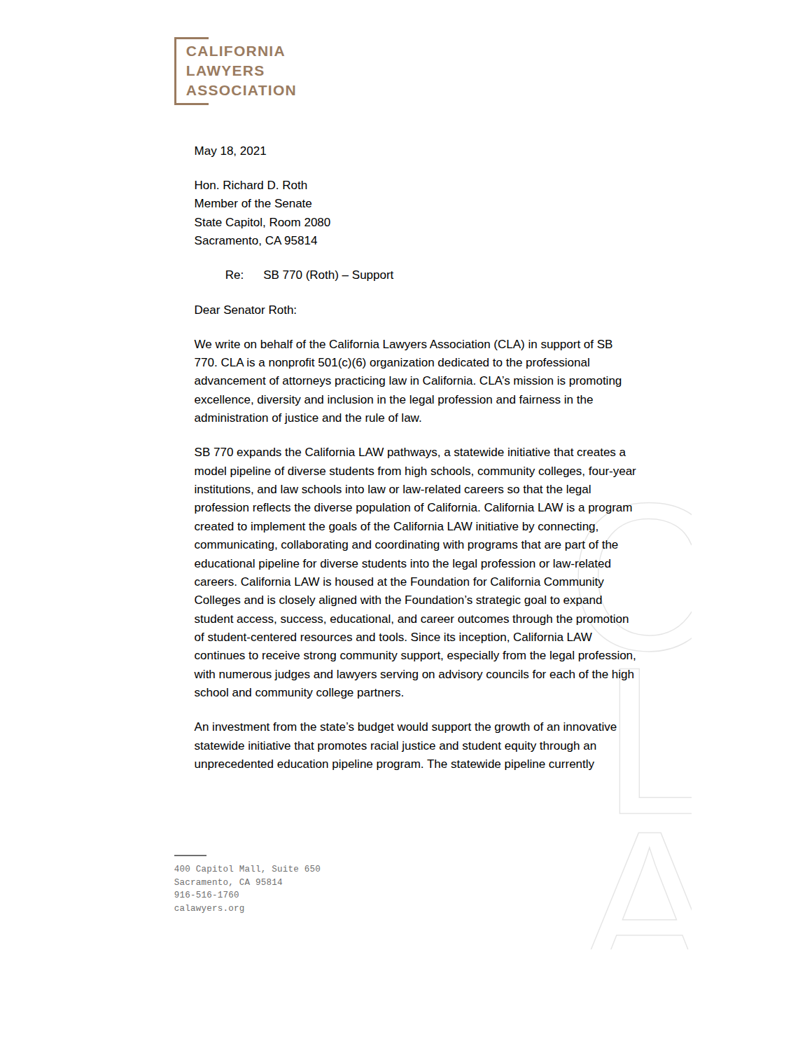CLA
California
Lawyers
Association
May 18, 2021
Hon. Richard D. Roth
Member of the Senate
State Capitol, Room 2080
Sacramento, CA 95814
Re: SB 770 (Roth) – Support
Dear Senator Roth:
We write on behalf of the California Lawyers Association (CLA) in support of SB 770. CLA is a nonprofit 501(c)(6) organization dedicated to the professional advancement of attorneys practicing law in California. CLA’s mission is promoting excellence, diversity and inclusion in the legal profession and fairness in the administration of justice and the rule of law.
SB 770 expands the California LAW pathways, a statewide initiative that creates a model pipeline of diverse students from high schools, community colleges, four-year institutions, and law schools into law or law-related careers so that the legal profession reflects the diverse population of California. California LAW is a program created to implement the goals of the California LAW initiative by connecting, communicating, collaborating and coordinating with programs that are part of the educational pipeline for diverse students into the legal profession or law-related careers. California LAW is housed at the Foundation for California Community Colleges and is closely aligned with the Foundation’s strategic goal to expand student access, success, educational, and career outcomes through the promotion of student-centered resources and tools. Since its inception, California LAW continues to receive strong community support, especially from the legal profession, with numerous judges and lawyers serving on advisory councils for each of the high school and community college partners.
An investment from the state’s budget would support the growth of an innovative statewide initiative that promotes racial justice and student equity through an unprecedented education pipeline program. The statewide pipeline currently
400 Capitol Mall, Suite 650
Sacramento, CA 95814
916-516-1760
calawyers.org